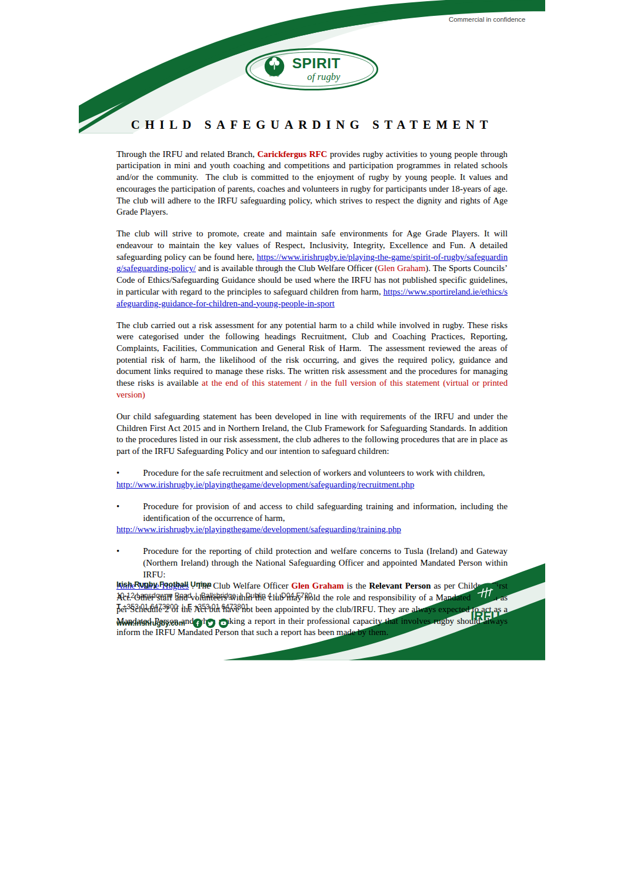Commercial in confidence
IRFU SPIRIT of rugby
CHILD SAFEGUARDING STATEMENT
Through the IRFU and related Branch, Carickfergus RFC provides rugby activities to young people through participation in mini and youth coaching and competitions and participation programmes in related schools and/or the community. The club is committed to the enjoyment of rugby by young people. It values and encourages the participation of parents, coaches and volunteers in rugby for participants under 18-years of age. The club will adhere to the IRFU safeguarding policy, which strives to respect the dignity and rights of Age Grade Players.
The club will strive to promote, create and maintain safe environments for Age Grade Players. It will endeavour to maintain the key values of Respect, Inclusivity, Integrity, Excellence and Fun. A detailed safeguarding policy can be found here, https://www.irishrugby.ie/playing-the-game/spirit-of-rugby/safeguarding/safeguarding-policy/ and is available through the Club Welfare Officer (Glen Graham). The Sports Councils’ Code of Ethics/Safeguarding Guidance should be used where the IRFU has not published specific guidelines, in particular with regard to the principles to safeguard children from harm, https://www.sportireland.ie/ethics/safeguarding-guidance-for-children-and-young-people-in-sport
The club carried out a risk assessment for any potential harm to a child while involved in rugby. These risks were categorised under the following headings Recruitment, Club and Coaching Practices, Reporting, Complaints, Facilities, Communication and General Risk of Harm. The assessment reviewed the areas of potential risk of harm, the likelihood of the risk occurring, and gives the required policy, guidance and document links required to manage these risks. The written risk assessment and the procedures for managing these risks is available at the end of this statement / in the full version of this statement (virtual or printed version)
Our child safeguarding statement has been developed in line with requirements of the IRFU and under the Children First Act 2015 and in Northern Ireland, the Club Framework for Safeguarding Standards. In addition to the procedures listed in our risk assessment, the club adheres to the following procedures that are in place as part of the IRFU Safeguarding Policy and our intention to safeguard children:
Procedure for the safe recruitment and selection of workers and volunteers to work with children,
http://www.irishrugby.ie/playingthegame/development/safeguarding/recruitment.php
Procedure for provision of and access to child safeguarding training and information, including the identification of the occurrence of harm,
http://www.irishrugby.ie/playingthegame/development/safeguarding/training.php
Procedure for the reporting of child protection and welfare concerns to Tusla (Ireland) and Gateway (Northern Ireland) through the National Safeguarding Officer and appointed Mandated Person within IRFU:
Anne Marie Hughes . The Club Welfare Officer Glen Graham is the Relevant Person as per Children First Act. Other staff and volunteers within the club may hold the role and responsibility of a Mandated Person as per Schedule 2 of the Act but have not been appointed by the club/IRFU. They are always expected to act as a Mandated Person and when making a report in their professional capacity that involves rugby should always inform the IRFU Mandated Person that such a report has been made by them.
Irish Rugby Football Union
10-12 Lansdowne Road | Ballsbridge | Dublin 4 | D04 F720
T +353 01 6473800 | F +353 01 6473801
www.irishrugby.com
IRFU